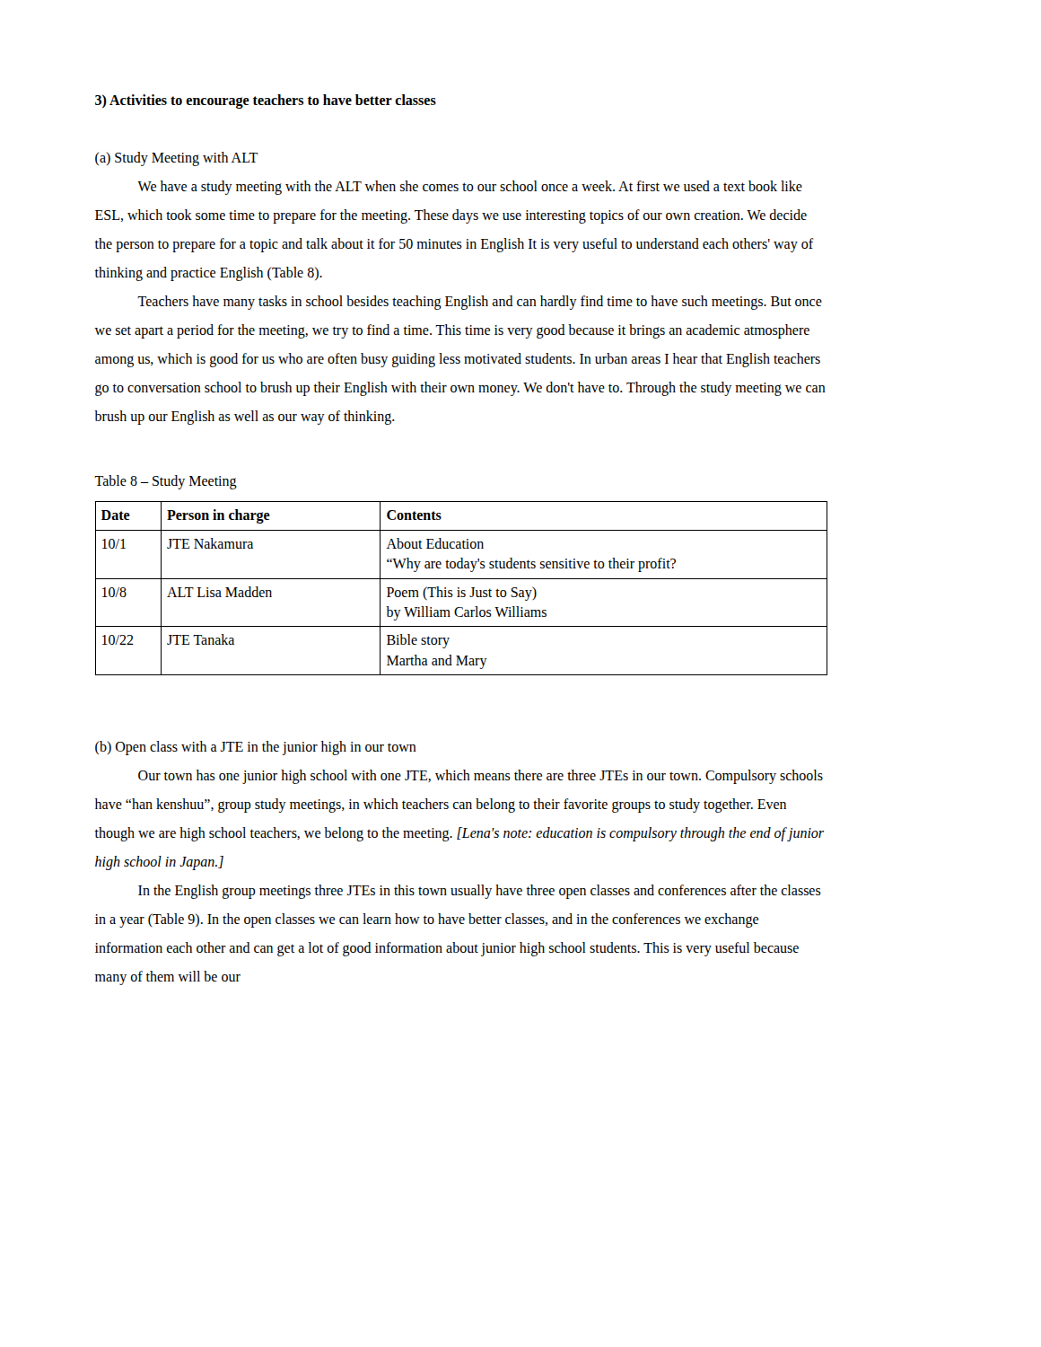3) Activities to encourage teachers to have better classes
(a) Study Meeting with ALT
We have a study meeting with the ALT when she comes to our school once a week. At first we used a text book like ESL, which took some time to prepare for the meeting. These days we use interesting topics of our own creation. We decide the person to prepare for a topic and talk about it for 50 minutes in English It is very useful to understand each others' way of thinking and practice English (Table 8).
Teachers have many tasks in school besides teaching English and can hardly find time to have such meetings. But once we set apart a period for the meeting, we try to find a time. This time is very good because it brings an academic atmosphere among us, which is good for us who are often busy guiding less motivated students. In urban areas I hear that English teachers go to conversation school to brush up their English with their own money. We don't have to. Through the study meeting we can brush up our English as well as our way of thinking.
Table 8 – Study Meeting
| Date | Person in charge | Contents |
| --- | --- | --- |
| 10/1 | JTE Nakamura | About Education “Why are today's students sensitive to their profit? |
| 10/8 | ALT Lisa Madden | Poem (This is Just to Say) by William Carlos Williams |
| 10/22 | JTE Tanaka | Bible story Martha and Mary |
(b) Open class with a JTE in the junior high in our town
Our town has one junior high school with one JTE, which means there are three JTEs in our town. Compulsory schools have “han kenshuu”, group study meetings, in which teachers can belong to their favorite groups to study together. Even though we are high school teachers, we belong to the meeting. [Lena's note: education is compulsory through the end of junior high school in Japan.]
In the English group meetings three JTEs in this town usually have three open classes and conferences after the classes in a year (Table 9). In the open classes we can learn how to have better classes, and in the conferences we exchange information each other and can get a lot of good information about junior high school students. This is very useful because many of them will be our